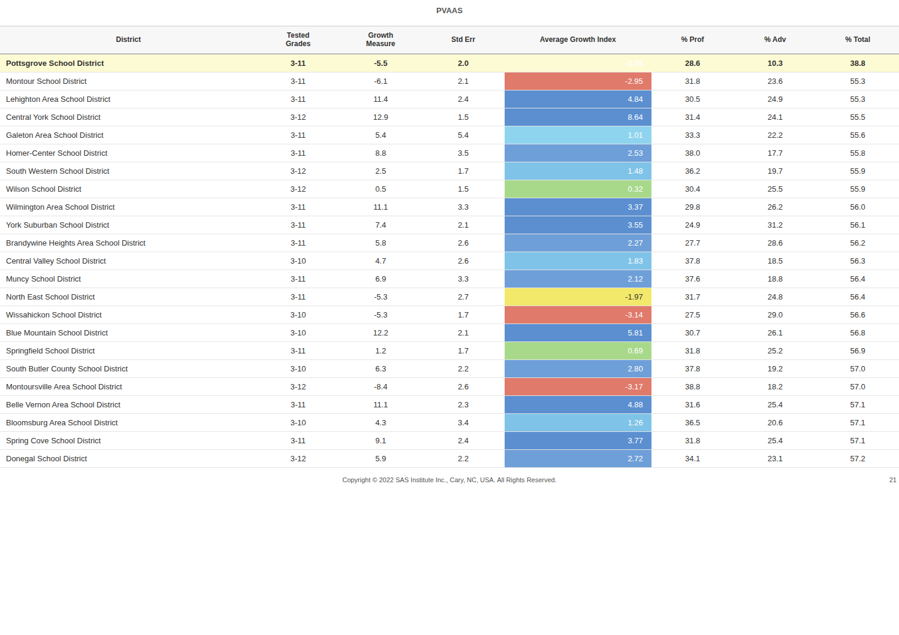PVAAS
| District | Tested Grades | Growth Measure | Std Err | Average Growth Index | % Prof | % Adv | % Total |
| --- | --- | --- | --- | --- | --- | --- | --- |
| Pottsgrove School District | 3-11 | -5.5 | 2.0 | -2.78 | 28.6 | 10.3 | 38.8 |
| Montour School District | 3-11 | -6.1 | 2.1 | -2.95 | 31.8 | 23.6 | 55.3 |
| Lehighton Area School District | 3-11 | 11.4 | 2.4 | 4.84 | 30.5 | 24.9 | 55.3 |
| Central York School District | 3-12 | 12.9 | 1.5 | 8.64 | 31.4 | 24.1 | 55.5 |
| Galeton Area School District | 3-11 | 5.4 | 5.4 | 1.01 | 33.3 | 22.2 | 55.6 |
| Homer-Center School District | 3-11 | 8.8 | 3.5 | 2.53 | 38.0 | 17.7 | 55.8 |
| South Western School District | 3-12 | 2.5 | 1.7 | 1.48 | 36.2 | 19.7 | 55.9 |
| Wilson School District | 3-12 | 0.5 | 1.5 | 0.32 | 30.4 | 25.5 | 55.9 |
| Wilmington Area School District | 3-11 | 11.1 | 3.3 | 3.37 | 29.8 | 26.2 | 56.0 |
| York Suburban School District | 3-11 | 7.4 | 2.1 | 3.55 | 24.9 | 31.2 | 56.1 |
| Brandywine Heights Area School District | 3-11 | 5.8 | 2.6 | 2.27 | 27.7 | 28.6 | 56.2 |
| Central Valley School District | 3-10 | 4.7 | 2.6 | 1.83 | 37.8 | 18.5 | 56.3 |
| Muncy School District | 3-11 | 6.9 | 3.3 | 2.12 | 37.6 | 18.8 | 56.4 |
| North East School District | 3-11 | -5.3 | 2.7 | -1.97 | 31.7 | 24.8 | 56.4 |
| Wissahickon School District | 3-10 | -5.3 | 1.7 | -3.14 | 27.5 | 29.0 | 56.6 |
| Blue Mountain School District | 3-10 | 12.2 | 2.1 | 5.81 | 30.7 | 26.1 | 56.8 |
| Springfield School District | 3-11 | 1.2 | 1.7 | 0.69 | 31.8 | 25.2 | 56.9 |
| South Butler County School District | 3-10 | 6.3 | 2.2 | 2.80 | 37.8 | 19.2 | 57.0 |
| Montoursville Area School District | 3-12 | -8.4 | 2.6 | -3.17 | 38.8 | 18.2 | 57.0 |
| Belle Vernon Area School District | 3-11 | 11.1 | 2.3 | 4.88 | 31.6 | 25.4 | 57.1 |
| Bloomsburg Area School District | 3-10 | 4.3 | 3.4 | 1.26 | 36.5 | 20.6 | 57.1 |
| Spring Cove School District | 3-11 | 9.1 | 2.4 | 3.77 | 31.8 | 25.4 | 57.1 |
| Donegal School District | 3-12 | 5.9 | 2.2 | 2.72 | 34.1 | 23.1 | 57.2 |
Copyright © 2022 SAS Institute Inc., Cary, NC, USA. All Rights Reserved.
21